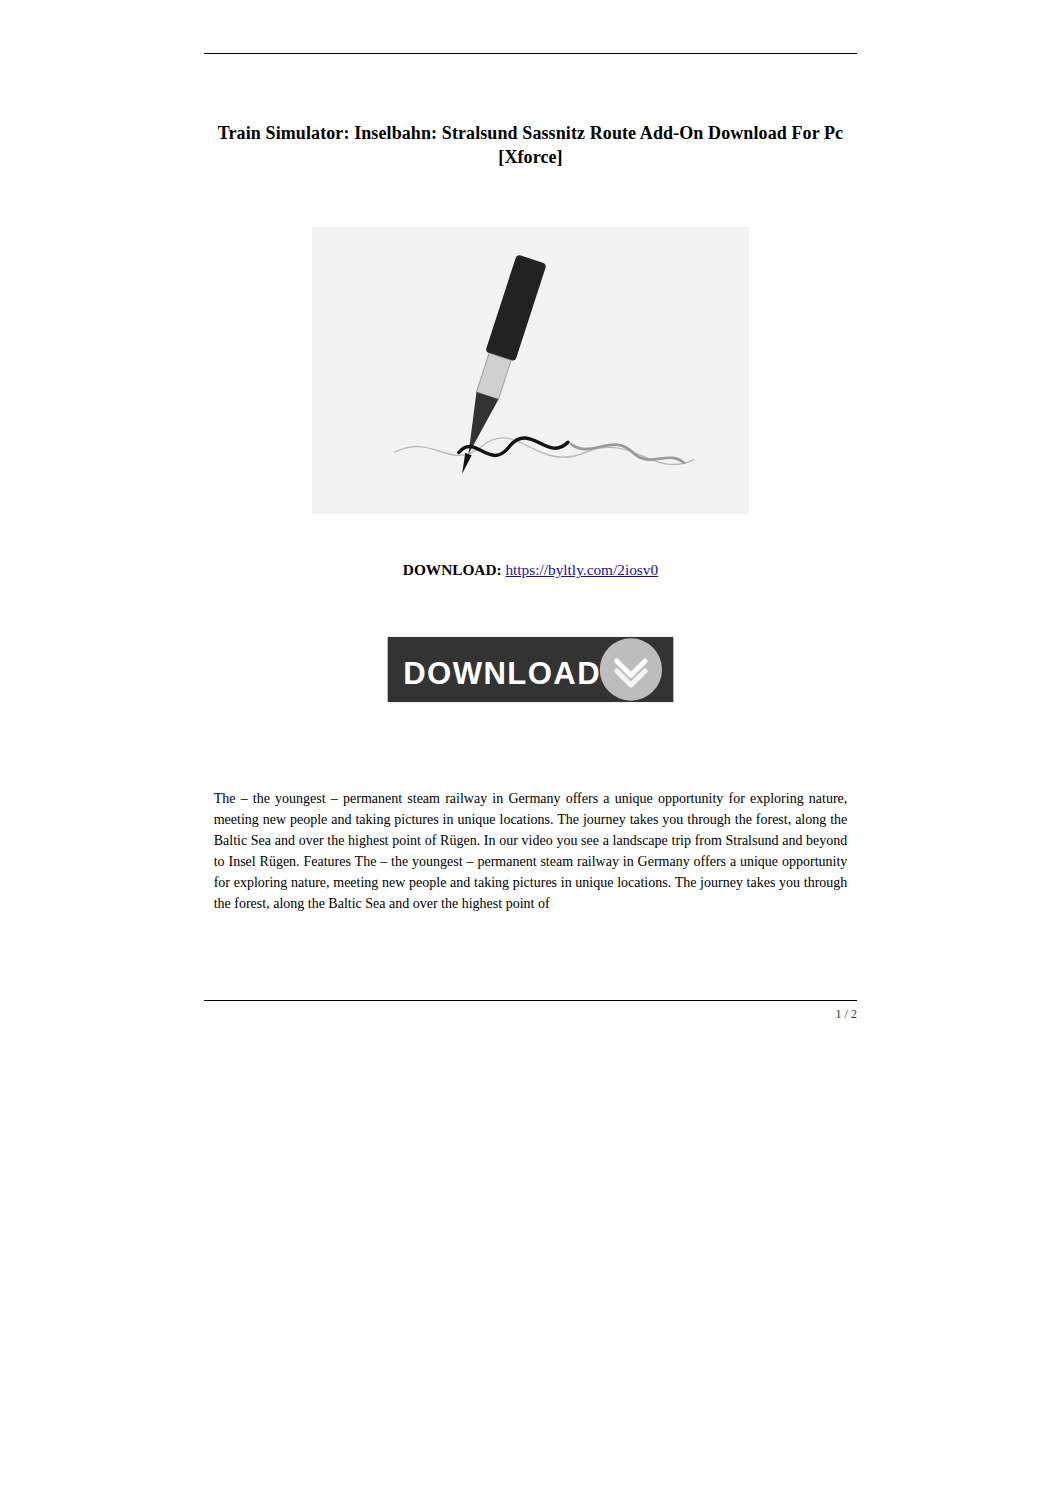Train Simulator: Inselbahn: Stralsund Sassnitz Route Add-On Download For Pc [Xforce]
DOWNLOAD: https://byltly.com/2iosv0
The – the youngest – permanent steam railway in Germany offers a unique opportunity for exploring nature, meeting new people and taking pictures in unique locations. The journey takes you through the forest, along the Baltic Sea and over the highest point of Rügen. In our video you see a landscape trip from Stralsund and beyond to Insel Rügen. Features The – the youngest – permanent steam railway in Germany offers a unique opportunity for exploring nature, meeting new people and taking pictures in unique locations. The journey takes you through the forest, along the Baltic Sea and over the highest point of
1 / 2